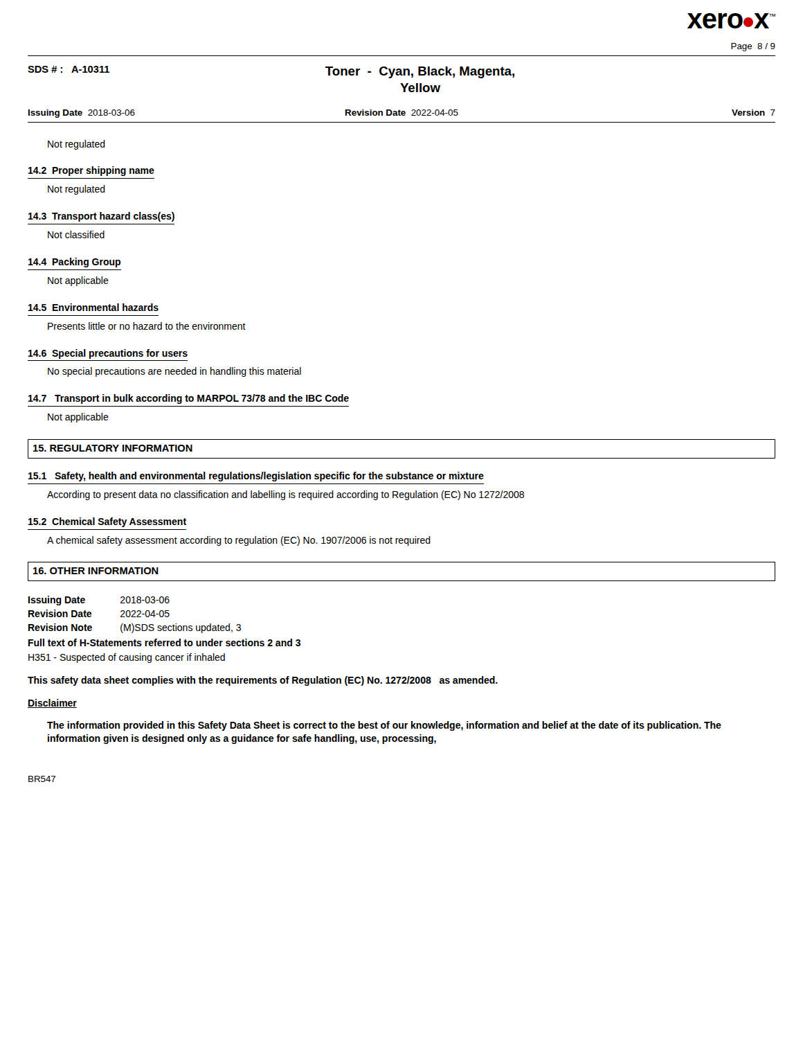xero x™
Page 8 / 9
| SDS # : A-10311 | Toner - Cyan, Black, Magenta, Yellow | |
| Issuing Date 2018-03-06 | Revision Date 2022-04-05 | Version 7 |
Not regulated
14.2 Proper shipping name
Not regulated
14.3 Transport hazard class(es)
Not classified
14.4 Packing Group
Not applicable
14.5 Environmental hazards
Presents little or no hazard to the environment
14.6 Special precautions for users
No special precautions are needed in handling this material
14.7 Transport in bulk according to MARPOL 73/78 and the IBC Code
Not applicable
15. REGULATORY INFORMATION
15.1 Safety, health and environmental regulations/legislation specific for the substance or mixture
According to present data no classification and labelling is required according to Regulation (EC) No 1272/2008
15.2 Chemical Safety Assessment
A chemical safety assessment according to regulation (EC) No. 1907/2006 is not required
16. OTHER INFORMATION
| Issuing Date | 2018-03-06 |
| Revision Date | 2022-04-05 |
| Revision Note | (M)SDS sections updated, 3 |
Full text of H-Statements referred to under sections 2 and 3
H351 - Suspected of causing cancer if inhaled
This safety data sheet complies with the requirements of Regulation (EC) No. 1272/2008 as amended.
Disclaimer
The information provided in this Safety Data Sheet is correct to the best of our knowledge, information and belief at the date of its publication. The information given is designed only as a guidance for safe handling, use, processing,
BR547